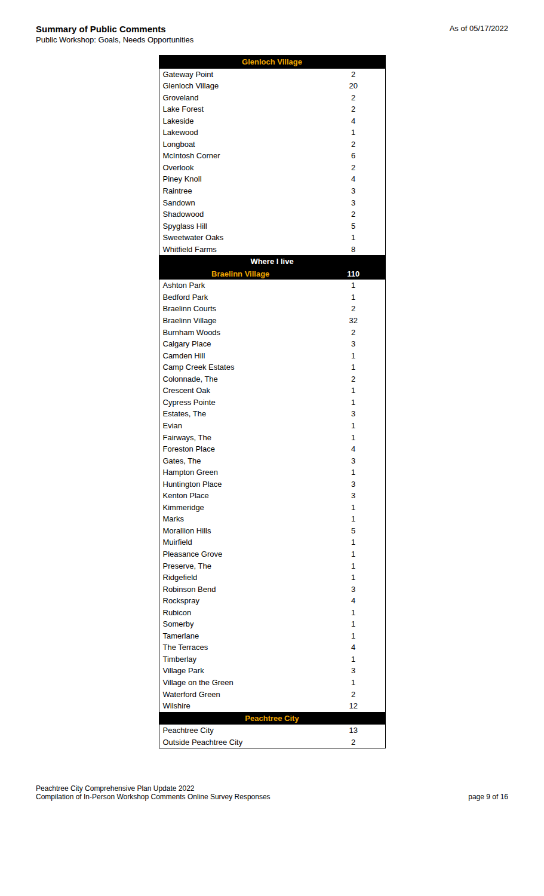Summary of Public Comments
Public Workshop: Goals, Needs Opportunities
As of 05/17/2022
| Glenloch Village |
| Gateway Point | 2 |
| Glenloch Village | 20 |
| Groveland | 2 |
| Lake Forest | 2 |
| Lakeside | 4 |
| Lakewood | 1 |
| Longboat | 2 |
| McIntosh Corner | 6 |
| Overlook | 2 |
| Piney Knoll | 4 |
| Raintree | 3 |
| Sandown | 3 |
| Shadowood | 2 |
| Spyglass Hill | 5 |
| Sweetwater Oaks | 1 |
| Whitfield Farms | 8 |
| Where I live |
| Braelinn Village | 110 |
| Ashton Park | 1 |
| Bedford Park | 1 |
| Braelinn Courts | 2 |
| Braelinn Village | 32 |
| Burnham Woods | 2 |
| Calgary Place | 3 |
| Camden Hill | 1 |
| Camp Creek Estates | 1 |
| Colonnade, The | 2 |
| Crescent Oak | 1 |
| Cypress Pointe | 1 |
| Estates, The | 3 |
| Evian | 1 |
| Fairways, The | 1 |
| Foreston Place | 4 |
| Gates, The | 3 |
| Hampton Green | 1 |
| Huntington Place | 3 |
| Kenton Place | 3 |
| Kimmeridge | 1 |
| Marks | 1 |
| Morallion Hills | 5 |
| Muirfield | 1 |
| Pleasance Grove | 1 |
| Preserve, The | 1 |
| Ridgefield | 1 |
| Robinson Bend | 3 |
| Rockspray | 4 |
| Rubicon | 1 |
| Somerby | 1 |
| Tamerlane | 1 |
| The Terraces | 4 |
| Timberlay | 1 |
| Village Park | 3 |
| Village on the Green | 1 |
| Waterford Green | 2 |
| Wilshire | 12 |
| Peachtree City |
| Peachtree City | 13 |
| Outside Peachtree City | 2 |
Peachtree City Comprehensive Plan Update 2022
Compilation of In-Person Workshop Comments Online Survey Responses
page 9 of 16